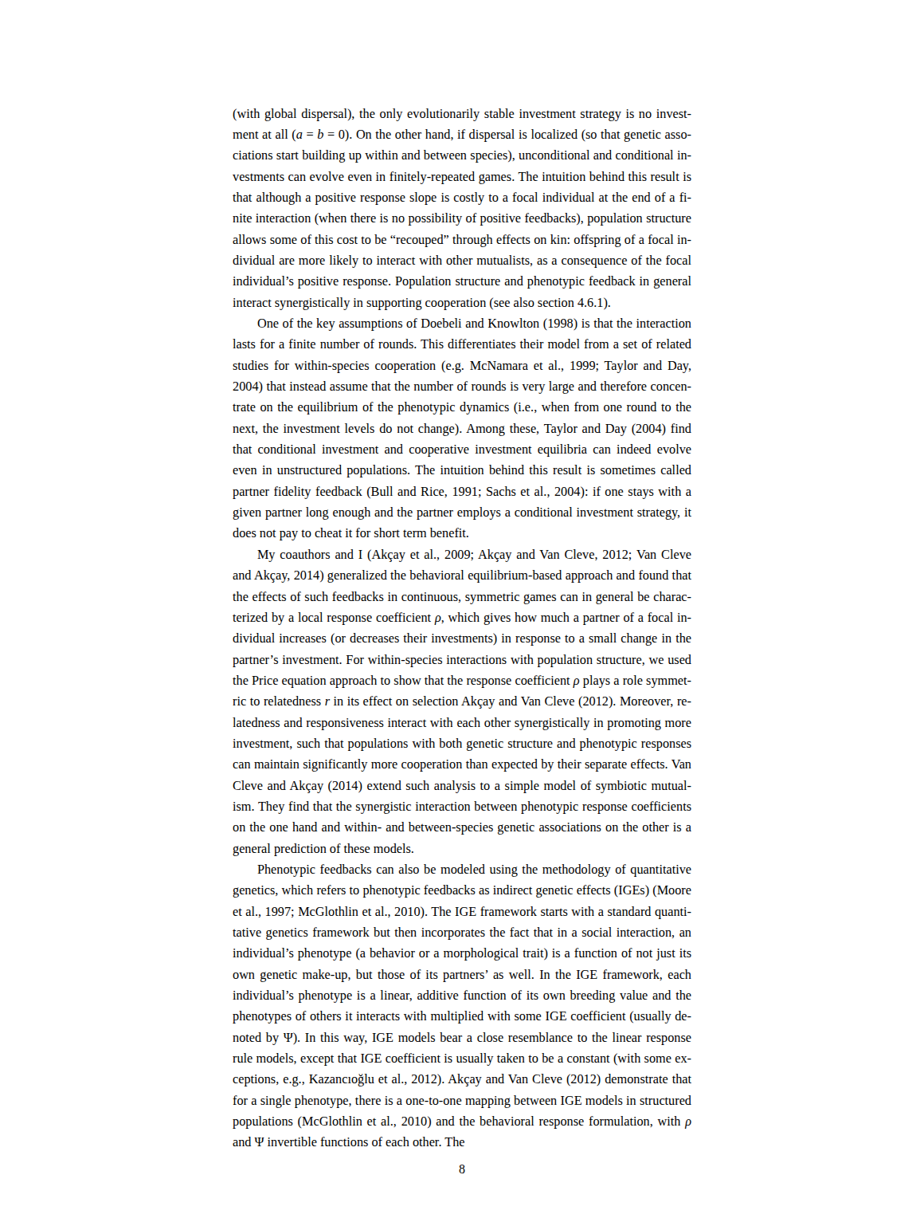(with global dispersal), the only evolutionarily stable investment strategy is no investment at all (a = b = 0). On the other hand, if dispersal is localized (so that genetic associations start building up within and between species), unconditional and conditional investments can evolve even in finitely-repeated games. The intuition behind this result is that although a positive response slope is costly to a focal individual at the end of a finite interaction (when there is no possibility of positive feedbacks), population structure allows some of this cost to be “recouped” through effects on kin: offspring of a focal individual are more likely to interact with other mutualists, as a consequence of the focal individual’s positive response. Population structure and phenotypic feedback in general interact synergistically in supporting cooperation (see also section 4.6.1).
One of the key assumptions of Doebeli and Knowlton (1998) is that the interaction lasts for a finite number of rounds. This differentiates their model from a set of related studies for within-species cooperation (e.g. McNamara et al., 1999; Taylor and Day, 2004) that instead assume that the number of rounds is very large and therefore concentrate on the equilibrium of the phenotypic dynamics (i.e., when from one round to the next, the investment levels do not change). Among these, Taylor and Day (2004) find that conditional investment and cooperative investment equilibria can indeed evolve even in unstructured populations. The intuition behind this result is sometimes called partner fidelity feedback (Bull and Rice, 1991; Sachs et al., 2004): if one stays with a given partner long enough and the partner employs a conditional investment strategy, it does not pay to cheat it for short term benefit.
My coauthors and I (Akçay et al., 2009; Akçay and Van Cleve, 2012; Van Cleve and Akçay, 2014) generalized the behavioral equilibrium-based approach and found that the effects of such feedbacks in continuous, symmetric games can in general be characterized by a local response coefficient ρ, which gives how much a partner of a focal individual increases (or decreases their investments) in response to a small change in the partner’s investment. For within-species interactions with population structure, we used the Price equation approach to show that the response coefficient ρ plays a role symmetric to relatedness r in its effect on selection Akçay and Van Cleve (2012). Moreover, relatedness and responsiveness interact with each other synergistically in promoting more investment, such that populations with both genetic structure and phenotypic responses can maintain significantly more cooperation than expected by their separate effects. Van Cleve and Akçay (2014) extend such analysis to a simple model of symbiotic mutualism. They find that the synergistic interaction between phenotypic response coefficients on the one hand and within- and between-species genetic associations on the other is a general prediction of these models.
Phenotypic feedbacks can also be modeled using the methodology of quantitative genetics, which refers to phenotypic feedbacks as indirect genetic effects (IGEs) (Moore et al., 1997; McGlothlin et al., 2010). The IGE framework starts with a standard quantitative genetics framework but then incorporates the fact that in a social interaction, an individual’s phenotype (a behavior or a morphological trait) is a function of not just its own genetic make-up, but those of its partners’ as well. In the IGE framework, each individual’s phenotype is a linear, additive function of its own breeding value and the phenotypes of others it interacts with multiplied with some IGE coefficient (usually denoted by Ψ). In this way, IGE models bear a close resemblance to the linear response rule models, except that IGE coefficient is usually taken to be a constant (with some exceptions, e.g., Kazancıoğlu et al., 2012). Akçay and Van Cleve (2012) demonstrate that for a single phenotype, there is a one-to-one mapping between IGE models in structured populations (McGlothlin et al., 2010) and the behavioral response formulation, with ρ and Ψ invertible functions of each other. The
8